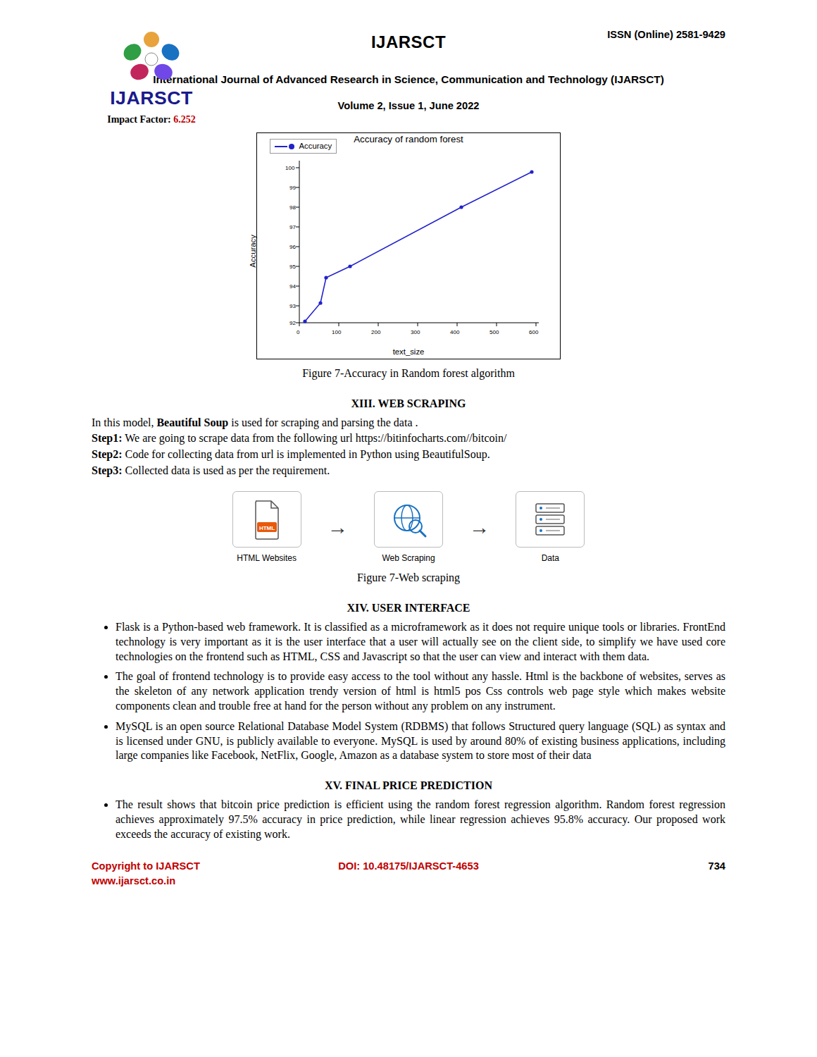IJARSCT
Impact Factor: 6.252
ISSN (Online) 2581-9429
IJARSCT
International Journal of Advanced Research in Science, Communication and Technology (IJARSCT)
Volume 2, Issue 1, June 2022
Accuracy of random forest
Accuracy
Accuracy
100 99 98 97 96 95 94 93 92 0 100 200 300 400 500 600
text_size
Figure 7-Accuracy in Random forest algorithm
XIII. Web Scraping
In this model, Beautiful Soup is used for scraping and parsing the data .
Step1: We are going to scrape data from the following url https://bitinfocharts.com//bitcoin/
Step2: Code for collecting data from url is implemented in Python using BeautifulSoup.
Step3: Collected data is used as per the requirement.
HTML
HTML Websites
→
Web Scraping
→
Data
Figure 7-Web scraping
XIV. User Interface
Flask is a Python-based web framework. It is classified as a microframework as it does not require unique tools or libraries. FrontEnd technology is very important as it is the user interface that a user will actually see on the client side, to simplify we have used core technologies on the frontend such as HTML, CSS and Javascript so that the user can view and interact with them data.
The goal of frontend technology is to provide easy access to the tool without any hassle. Html is the backbone of websites, serves as the skeleton of any network application trendy version of html is html5 pos Css controls web page style which makes website components clean and trouble free at hand for the person without any problem on any instrument.
MySQL is an open source Relational Database Model System (RDBMS) that follows Structured query language (SQL) as syntax and is licensed under GNU, is publicly available to everyone. MySQL is used by around 80% of existing business applications, including large companies like Facebook, NetFlix, Google, Amazon as a database system to store most of their data
XV. Final Price Prediction
The result shows that bitcoin price prediction is efficient using the random forest regression algorithm. Random forest regression achieves approximately 97.5% accuracy in price prediction, while linear regression achieves 95.8% accuracy. Our proposed work exceeds the accuracy of existing work.
Copyright to IJARSCT www.ijarsct.co.in
DOI: 10.48175/IJARSCT-4653
734